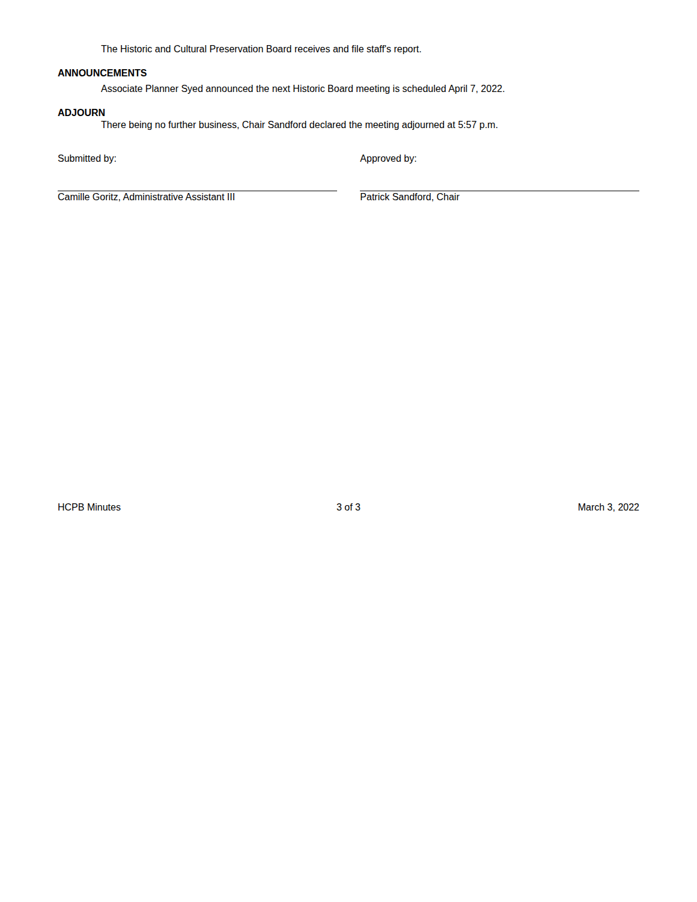The Historic and Cultural Preservation Board receives and file staff's report.
ANNOUNCEMENTS
Associate Planner Syed announced the next Historic Board meeting is scheduled April 7, 2022.
ADJOURN
There being no further business, Chair Sandford declared the meeting adjourned at 5:57 p.m.
| Submitted by: | | Approved by: |
| Camille Goritz, Administrative Assistant III | | Patrick Sandford, Chair |
| HCPB Minutes | 3 of 3 | March 3, 2022 |